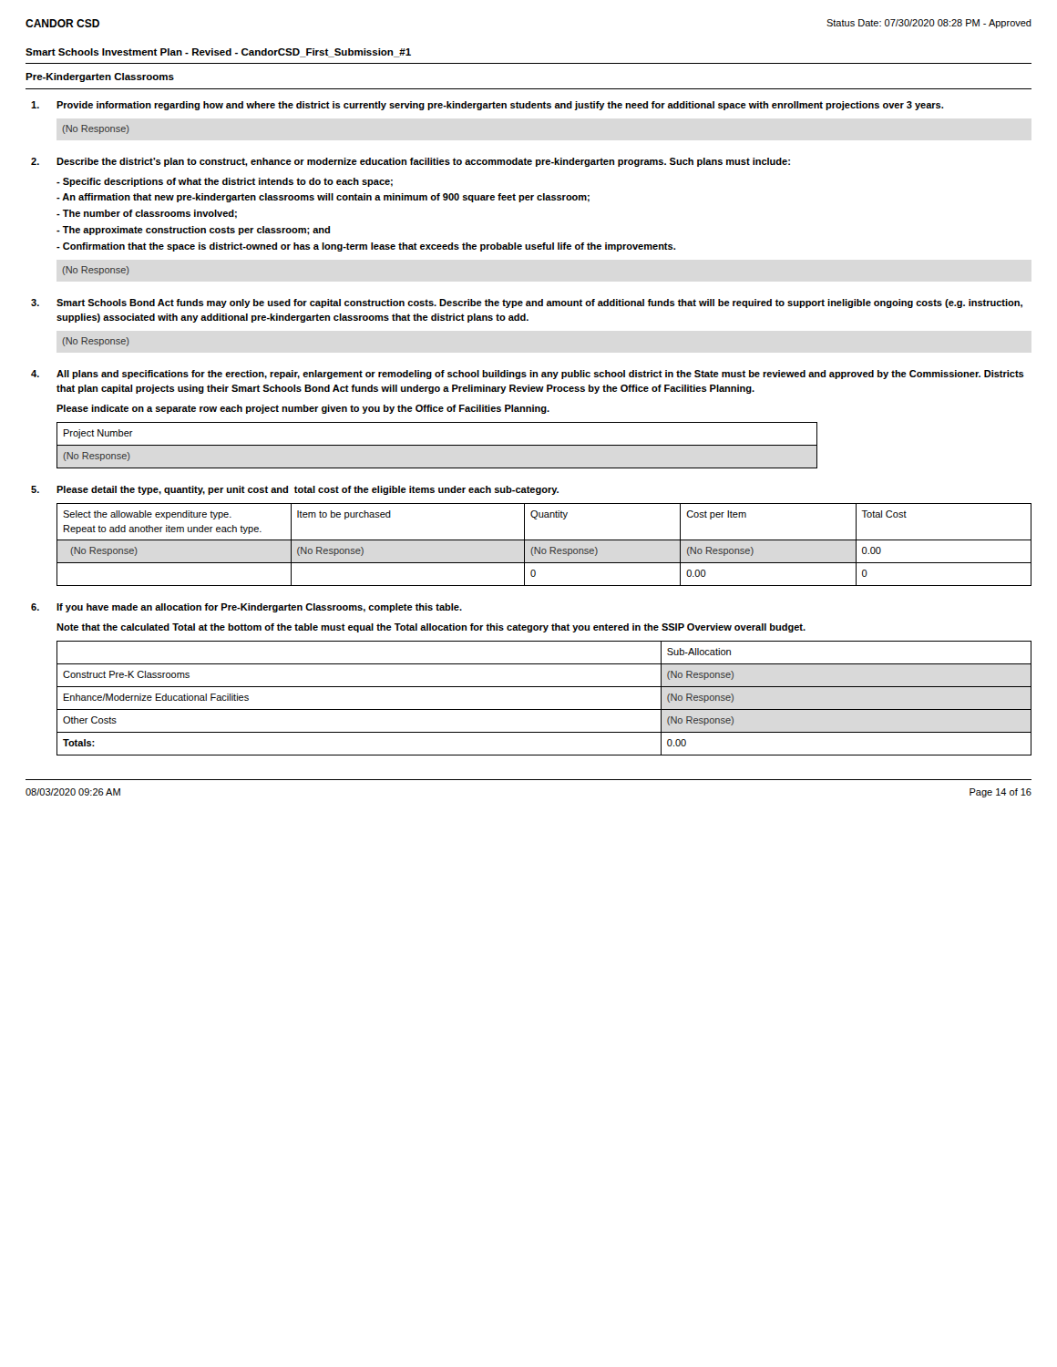CANDOR CSD
Status Date: 07/30/2020 08:28 PM - Approved
Smart Schools Investment Plan - Revised - CandorCSD_First_Submission_#1
Pre-Kindergarten Classrooms
Provide information regarding how and where the district is currently serving pre-kindergarten students and justify the need for additional space with enrollment projections over 3 years.
(No Response)
Describe the district’s plan to construct, enhance or modernize education facilities to accommodate pre-kindergarten programs. Such plans must include:
- Specific descriptions of what the district intends to do to each space;
- An affirmation that new pre-kindergarten classrooms will contain a minimum of 900 square feet per classroom;
- The number of classrooms involved;
- The approximate construction costs per classroom; and
- Confirmation that the space is district-owned or has a long-term lease that exceeds the probable useful life of the improvements.
(No Response)
Smart Schools Bond Act funds may only be used for capital construction costs. Describe the type and amount of additional funds that will be required to support ineligible ongoing costs (e.g. instruction, supplies) associated with any additional pre-kindergarten classrooms that the district plans to add.
(No Response)
All plans and specifications for the erection, repair, enlargement or remodeling of school buildings in any public school district in the State must be reviewed and approved by the Commissioner. Districts that plan capital projects using their Smart Schools Bond Act funds will undergo a Preliminary Review Process by the Office of Facilities Planning.
Please indicate on a separate row each project number given to you by the Office of Facilities Planning.
| Project Number |
| --- |
| (No Response) |
Please detail the type, quantity, per unit cost and total cost of the eligible items under each sub-category.
| Select the allowable expenditure type. Repeat to add another item under each type. | Item to be purchased | Quantity | Cost per Item | Total Cost |
| --- | --- | --- | --- | --- |
| (No Response) | (No Response) | (No Response) | (No Response) | 0.00 |
| | | 0 | 0.00 | 0 |
If you have made an allocation for Pre-Kindergarten Classrooms, complete this table.
Note that the calculated Total at the bottom of the table must equal the Total allocation for this category that you entered in the SSIP Overview overall budget.
| | Sub-Allocation |
| --- | --- |
| Construct Pre-K Classrooms | (No Response) |
| Enhance/Modernize Educational Facilities | (No Response) |
| Other Costs | (No Response) |
| Totals: | 0.00 |
08/03/2020 09:26 AM
Page 14 of 16